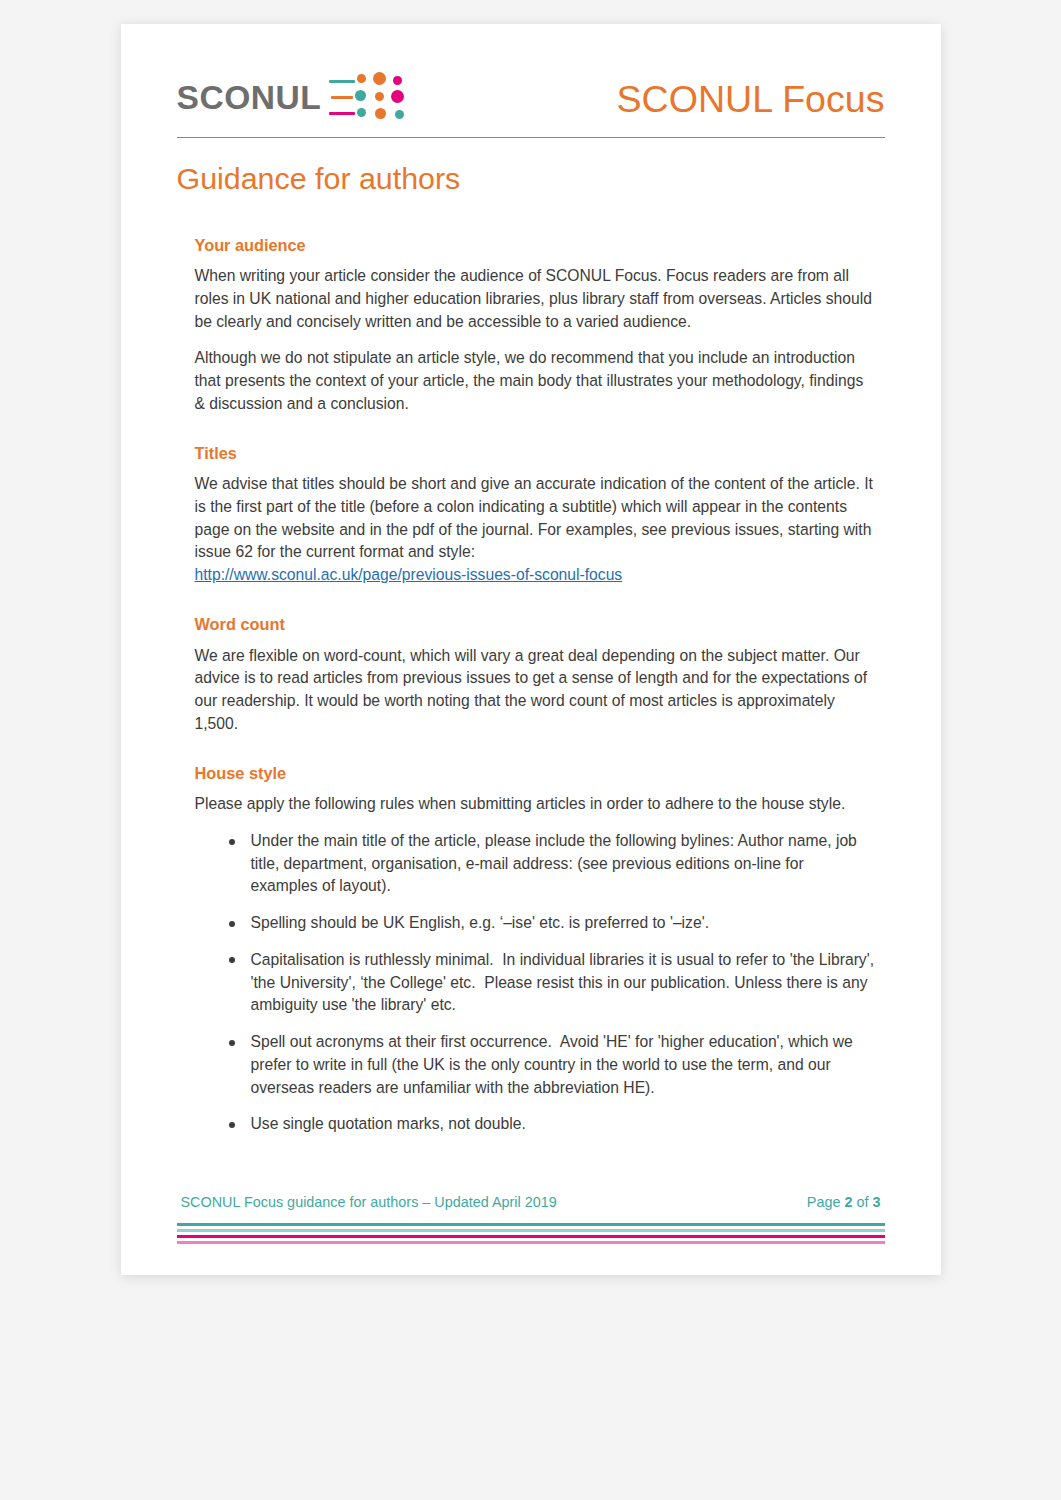SCONUL
SCONUL Focus
Guidance for authors
Your audience
When writing your article consider the audience of SCONUL Focus. Focus readers are from all roles in UK national and higher education libraries, plus library staff from overseas. Articles should be clearly and concisely written and be accessible to a varied audience.
Although we do not stipulate an article style, we do recommend that you include an introduction that presents the context of your article, the main body that illustrates your methodology, findings & discussion and a conclusion.
Titles
We advise that titles should be short and give an accurate indication of the content of the article. It is the first part of the title (before a colon indicating a subtitle) which will appear in the contents page on the website and in the pdf of the journal. For examples, see previous issues, starting with issue 62 for the current format and style:
http://www.sconul.ac.uk/page/previous-issues-of-sconul-focus
Word count
We are flexible on word-count, which will vary a great deal depending on the subject matter. Our advice is to read articles from previous issues to get a sense of length and for the expectations of our readership. It would be worth noting that the word count of most articles is approximately 1,500.
House style
Please apply the following rules when submitting articles in order to adhere to the house style.
Under the main title of the article, please include the following bylines: Author name, job title, department, organisation, e-mail address: (see previous editions on-line for examples of layout).
Spelling should be UK English, e.g. ‘–ise' etc. is preferred to '–ize'.
Capitalisation is ruthlessly minimal. In individual libraries it is usual to refer to 'the Library', 'the University', ‘the College' etc. Please resist this in our publication. Unless there is any ambiguity use 'the library' etc.
Spell out acronyms at their first occurrence. Avoid 'HE' for 'higher education', which we prefer to write in full (the UK is the only country in the world to use the term, and our overseas readers are unfamiliar with the abbreviation HE).
Use single quotation marks, not double.
SCONUL Focus guidance for authors – Updated April 2019 Page 2 of 3